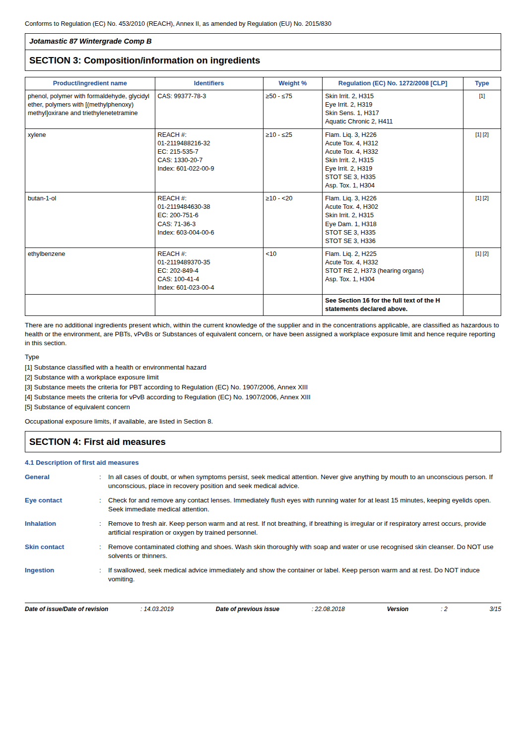Conforms to Regulation (EC) No. 453/2010 (REACH), Annex II, as amended by Regulation (EU) No. 2015/830
Jotamastic 87 Wintergrade Comp B
SECTION 3: Composition/information on ingredients
| Product/ingredient name | Identifiers | Weight % | Regulation (EC) No. 1272/2008 [CLP] | Type |
| --- | --- | --- | --- | --- |
| phenol, polymer with formaldehyde, glycidyl ether, polymers with [(methylphenoxy) methyl]oxirane and triethylenetetramine | CAS: 99377-78-3 | ≥50 - ≤75 | Skin Irrit. 2, H315 Eye Irrit. 2, H319 Skin Sens. 1, H317 Aquatic Chronic 2, H411 | [1] |
| xylene | REACH #: 01-2119488216-32 EC: 215-535-7 CAS: 1330-20-7 Index: 601-022-00-9 | ≥10 - ≤25 | Flam. Liq. 3, H226 Acute Tox. 4, H312 Acute Tox. 4, H332 Skin Irrit. 2, H315 Eye Irrit. 2, H319 STOT SE 3, H335 Asp. Tox. 1, H304 | [1] [2] |
| butan-1-ol | REACH #: 01-2119484630-38 EC: 200-751-6 CAS: 71-36-3 Index: 603-004-00-6 | ≥10 - <20 | Flam. Liq. 3, H226 Acute Tox. 4, H302 Skin Irrit. 2, H315 Eye Dam. 1, H318 STOT SE 3, H335 STOT SE 3, H336 | [1] [2] |
| ethylbenzene | REACH #: 01-2119489370-35 EC: 202-849-4 CAS: 100-41-4 Index: 601-023-00-4 | <10 | Flam. Liq. 2, H225 Acute Tox. 4, H332 STOT RE 2, H373 (hearing organs) Asp. Tox. 1, H304 | [1] [2] |
| | | | See Section 16 for the full text of the H statements declared above. | |
There are no additional ingredients present which, within the current knowledge of the supplier and in the concentrations applicable, are classified as hazardous to health or the environment, are PBTs, vPvBs or Substances of equivalent concern, or have been assigned a workplace exposure limit and hence require reporting in this section.
Type
[1] Substance classified with a health or environmental hazard
[2] Substance with a workplace exposure limit
[3] Substance meets the criteria for PBT according to Regulation (EC) No. 1907/2006, Annex XIII
[4] Substance meets the criteria for vPvB according to Regulation (EC) No. 1907/2006, Annex XIII
[5] Substance of equivalent concern
Occupational exposure limits, if available, are listed in Section 8.
SECTION 4: First aid measures
4.1 Description of first aid measures
| General | : | In all cases of doubt, or when symptoms persist, seek medical attention. Never give anything by mouth to an unconscious person. If unconscious, place in recovery position and seek medical advice. |
| Eye contact | : | Check for and remove any contact lenses. Immediately flush eyes with running water for at least 15 minutes, keeping eyelids open. Seek immediate medical attention. |
| Inhalation | : | Remove to fresh air. Keep person warm and at rest. If not breathing, if breathing is irregular or if respiratory arrest occurs, provide artificial respiration or oxygen by trained personnel. |
| Skin contact | : | Remove contaminated clothing and shoes. Wash skin thoroughly with soap and water or use recognised skin cleanser. Do NOT use solvents or thinners. |
| Ingestion | : | If swallowed, seek medical advice immediately and show the container or label. Keep person warm and at rest. Do NOT induce vomiting. |
Date of issue/Date of revision : 14.03.2019 Date of previous issue : 22.08.2018 Version : 2 3/15